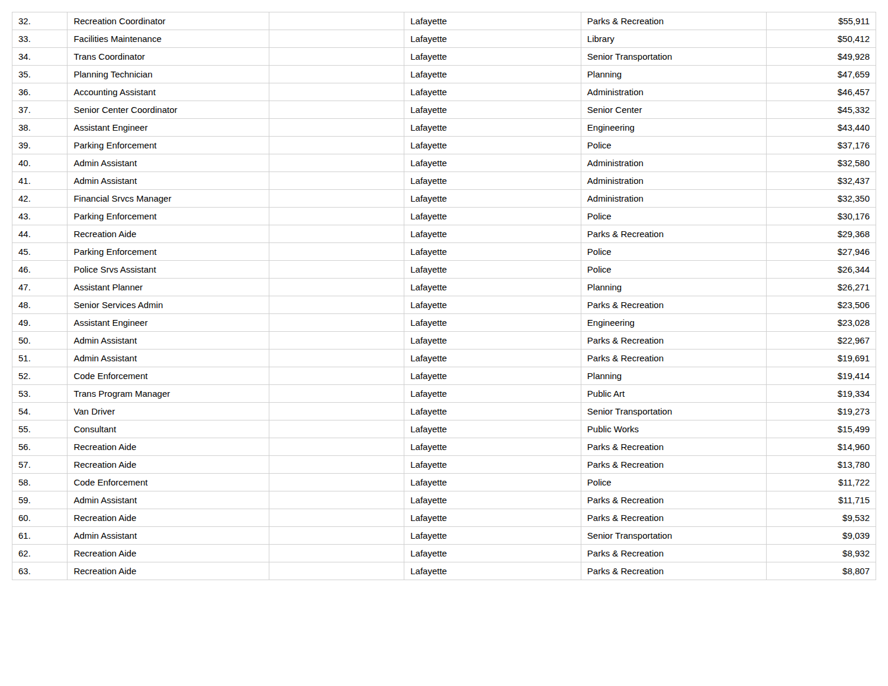| 32. | Recreation Coordinator | | Lafayette | Parks & Recreation | $55,911 |
| 33. | Facilities Maintenance | | Lafayette | Library | $50,412 |
| 34. | Trans Coordinator | | Lafayette | Senior Transportation | $49,928 |
| 35. | Planning Technician | | Lafayette | Planning | $47,659 |
| 36. | Accounting Assistant | | Lafayette | Administration | $46,457 |
| 37. | Senior Center Coordinator | | Lafayette | Senior Center | $45,332 |
| 38. | Assistant Engineer | | Lafayette | Engineering | $43,440 |
| 39. | Parking Enforcement | | Lafayette | Police | $37,176 |
| 40. | Admin Assistant | | Lafayette | Administration | $32,580 |
| 41. | Admin Assistant | | Lafayette | Administration | $32,437 |
| 42. | Financial Srvcs Manager | | Lafayette | Administration | $32,350 |
| 43. | Parking Enforcement | | Lafayette | Police | $30,176 |
| 44. | Recreation Aide | | Lafayette | Parks & Recreation | $29,368 |
| 45. | Parking Enforcement | | Lafayette | Police | $27,946 |
| 46. | Police Srvs Assistant | | Lafayette | Police | $26,344 |
| 47. | Assistant Planner | | Lafayette | Planning | $26,271 |
| 48. | Senior Services Admin | | Lafayette | Parks & Recreation | $23,506 |
| 49. | Assistant Engineer | | Lafayette | Engineering | $23,028 |
| 50. | Admin Assistant | | Lafayette | Parks & Recreation | $22,967 |
| 51. | Admin Assistant | | Lafayette | Parks & Recreation | $19,691 |
| 52. | Code Enforcement | | Lafayette | Planning | $19,414 |
| 53. | Trans Program Manager | | Lafayette | Public Art | $19,334 |
| 54. | Van Driver | | Lafayette | Senior Transportation | $19,273 |
| 55. | Consultant | | Lafayette | Public Works | $15,499 |
| 56. | Recreation Aide | | Lafayette | Parks & Recreation | $14,960 |
| 57. | Recreation Aide | | Lafayette | Parks & Recreation | $13,780 |
| 58. | Code Enforcement | | Lafayette | Police | $11,722 |
| 59. | Admin Assistant | | Lafayette | Parks & Recreation | $11,715 |
| 60. | Recreation Aide | | Lafayette | Parks & Recreation | $9,532 |
| 61. | Admin Assistant | | Lafayette | Senior Transportation | $9,039 |
| 62. | Recreation Aide | | Lafayette | Parks & Recreation | $8,932 |
| 63. | Recreation Aide | | Lafayette | Parks & Recreation | $8,807 |